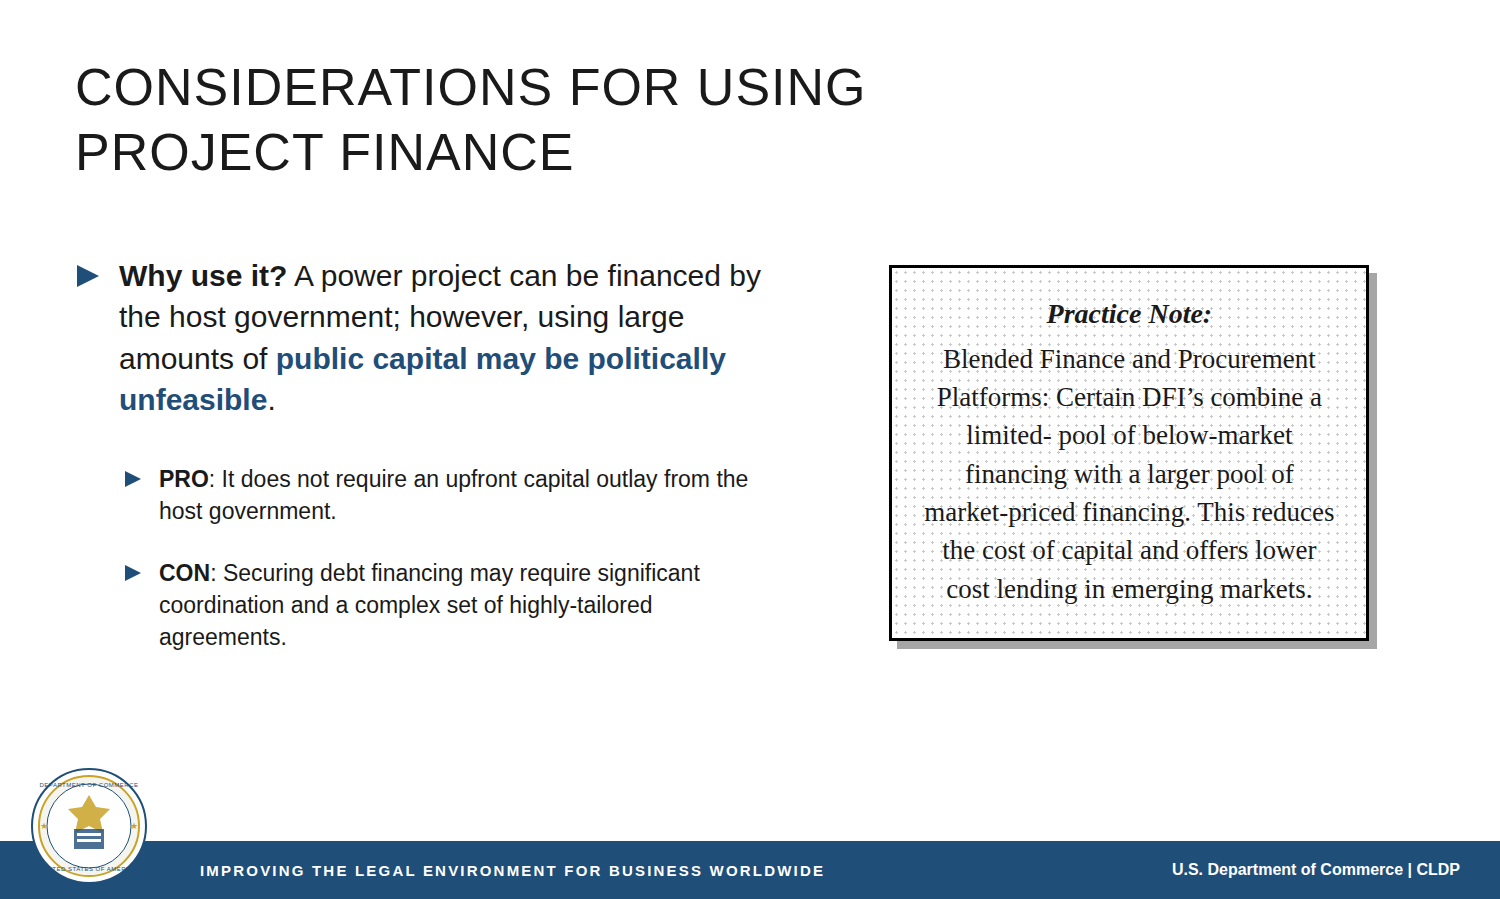Considerations for Using
Project Finance
Why use it? A power project can be financed by the host government; however, using large amounts of public capital may be politically unfeasible.
PRO: It does not require an upfront capital outlay from the host government.
CON: Securing debt financing may require significant coordination and a complex set of highly-tailored agreements.
Practice Note:
Blended Finance and Procurement Platforms: Certain DFI’s combine a limited- pool of below-market financing with a larger pool of market-priced financing. This reduces the cost of capital and offers lower cost lending in emerging markets.
DEPARTMENT OF COMMERCE UNITED STATES OF AMERICA ★ ★
IMPROVING THE LEGAL ENVIRONMENT FOR BUSINESS WORLDWIDE
U.S. Department of Commerce | CLDP